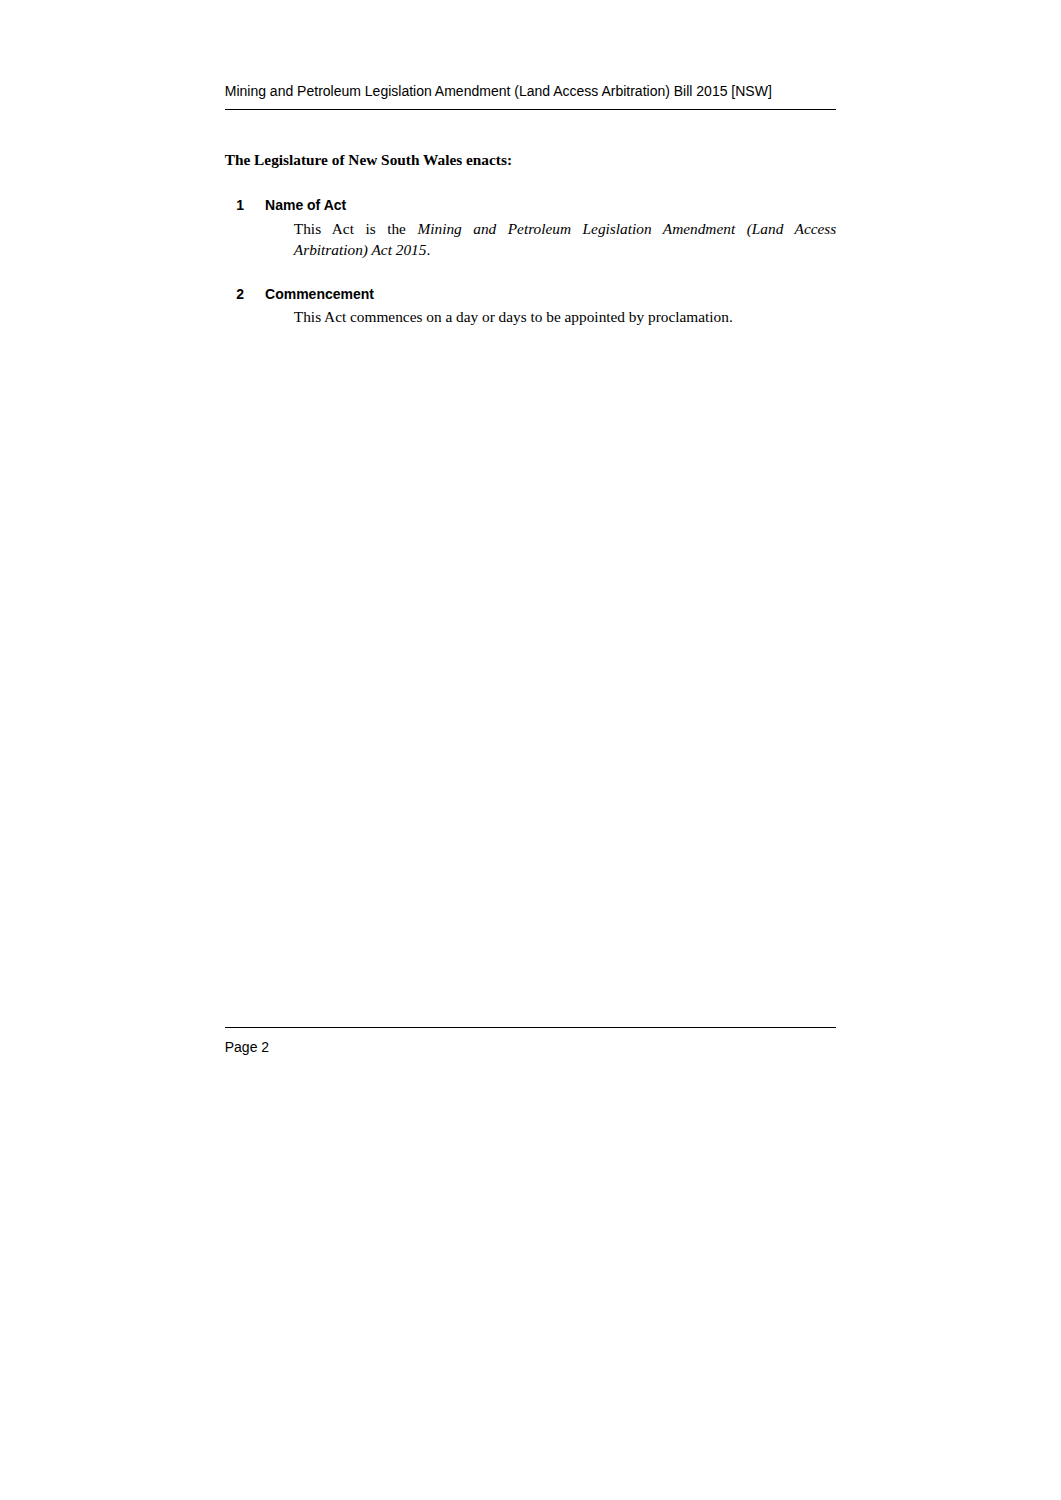Mining and Petroleum Legislation Amendment (Land Access Arbitration) Bill 2015 [NSW]
The Legislature of New South Wales enacts:
1
Name of Act
This Act is the Mining and Petroleum Legislation Amendment (Land Access Arbitration) Act 2015.
2
Commencement
This Act commences on a day or days to be appointed by proclamation.
Page 2